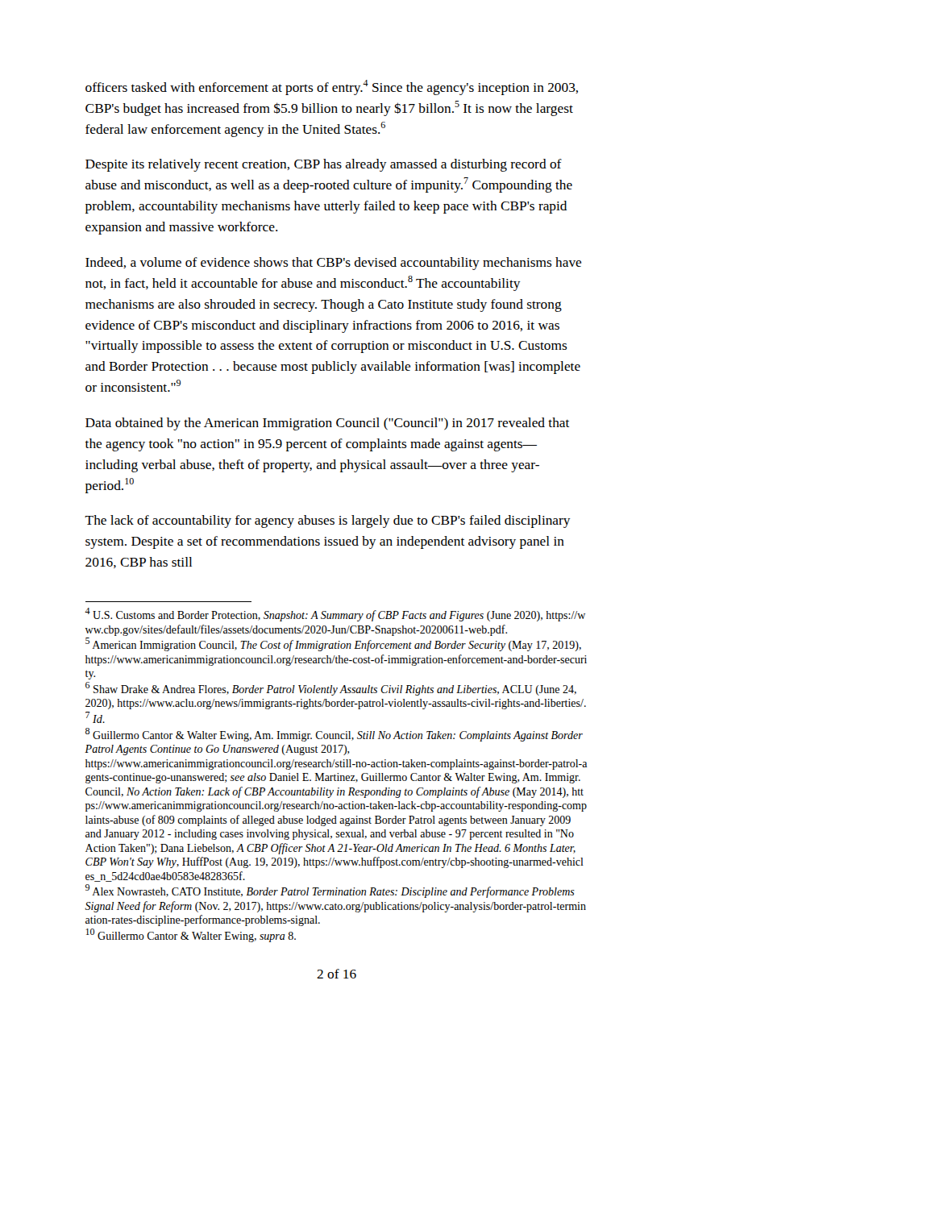officers tasked with enforcement at ports of entry.4 Since the agency's inception in 2003, CBP's budget has increased from $5.9 billion to nearly $17 billon.5 It is now the largest federal law enforcement agency in the United States.6
Despite its relatively recent creation, CBP has already amassed a disturbing record of abuse and misconduct, as well as a deep-rooted culture of impunity.7 Compounding the problem, accountability mechanisms have utterly failed to keep pace with CBP's rapid expansion and massive workforce.
Indeed, a volume of evidence shows that CBP's devised accountability mechanisms have not, in fact, held it accountable for abuse and misconduct.8 The accountability mechanisms are also shrouded in secrecy. Though a Cato Institute study found strong evidence of CBP's misconduct and disciplinary infractions from 2006 to 2016, it was "virtually impossible to assess the extent of corruption or misconduct in U.S. Customs and Border Protection . . . because most publicly available information [was] incomplete or inconsistent."9
Data obtained by the American Immigration Council ("Council") in 2017 revealed that the agency took "no action" in 95.9 percent of complaints made against agents—including verbal abuse, theft of property, and physical assault—over a three year-period.10
The lack of accountability for agency abuses is largely due to CBP's failed disciplinary system. Despite a set of recommendations issued by an independent advisory panel in 2016, CBP has still
4 U.S. Customs and Border Protection, Snapshot: A Summary of CBP Facts and Figures (June 2020), https://www.cbp.gov/sites/default/files/assets/documents/2020-Jun/CBP-Snapshot-20200611-web.pdf.
5 American Immigration Council, The Cost of Immigration Enforcement and Border Security (May 17, 2019),
https://www.americanimmigrationcouncil.org/research/the-cost-of-immigration-enforcement-and-border-security.
6 Shaw Drake & Andrea Flores, Border Patrol Violently Assaults Civil Rights and Liberties, ACLU (June 24, 2020), https://www.aclu.org/news/immigrants-rights/border-patrol-violently-assaults-civil-rights-and-liberties/.
7 Id.
8 Guillermo Cantor & Walter Ewing, Am. Immigr. Council, Still No Action Taken: Complaints Against Border Patrol Agents Continue to Go Unanswered (August 2017),
https://www.americanimmigrationcouncil.org/research/still-no-action-taken-complaints-against-border-patrol-agents-continue-go-unanswered; see also Daniel E. Martinez, Guillermo Cantor & Walter Ewing, Am. Immigr. Council, No Action Taken: Lack of CBP Accountability in Responding to Complaints of Abuse (May 2014), https://www.americanimmigrationcouncil.org/research/no-action-taken-lack-cbp-accountability-responding-complaints-abuse (of 809 complaints of alleged abuse lodged against Border Patrol agents between January 2009 and January 2012 - including cases involving physical, sexual, and verbal abuse - 97 percent resulted in "No Action Taken"); Dana Liebelson, A CBP Officer Shot A 21-Year-Old American In The Head. 6 Months Later, CBP Won't Say Why, HuffPost (Aug. 19, 2019), https://www.huffpost.com/entry/cbp-shooting-unarmed-vehicles_n_5d24cd0ae4b0583e4828365f.
9 Alex Nowrasteh, CATO Institute, Border Patrol Termination Rates: Discipline and Performance Problems Signal Need for Reform (Nov. 2, 2017), https://www.cato.org/publications/policy-analysis/border-patrol-termination-rates-discipline-performance-problems-signal.
10 Guillermo Cantor & Walter Ewing, supra 8.
2 of 16